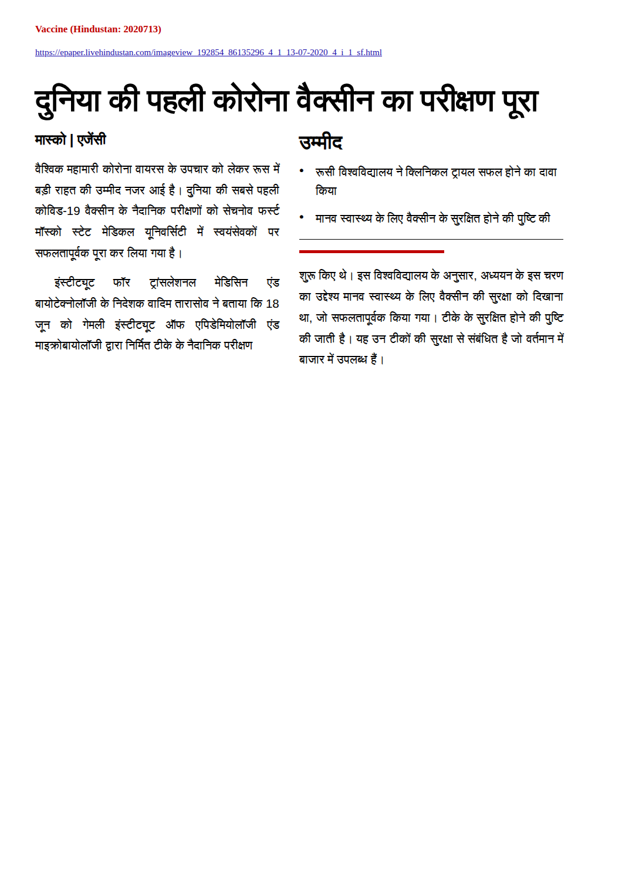Vaccine (Hindustan: 2020713)
https://epaper.livehindustan.com/imageview_192854_86135296_4_1_13-07-2020_4_i_1_sf.html
दुनिया की पहली कोरोना वैक्सीन का परीक्षण पूरा
मास्को | एजेंसी
वैश्विक महामारी कोरोना वायरस के उपचार को लेकर रूस में बड़ी राहत की उम्मीद नजर आई है। दुनिया की सबसे पहली कोविड-19 वैक्सीन के नैदानिक परीक्षणों को सेचनोव फर्स्ट मॉस्को स्टेट मेडिकल यूनिवर्सिटी में स्वयंसेवकों पर सफलतापूर्वक पूरा कर लिया गया है।
इंस्टीट्यूट फॉर ट्रांसलेशनल मेडिसिन एंड बायोटेक्नोलॉजी के निदेशक वादिम तारासोव ने बताया कि 18 जून को गेमली इंस्टीट्यूट ऑफ एपिडेमियोलॉजी एंड माइक्रोबायोलॉजी द्वारा निर्मित टीके के नैदानिक परीक्षण
उम्मीद
रूसी विश्वविद्यालय ने क्लिनिकल ट्रायल सफल होने का दावा किया
मानव स्वास्थ्य के लिए वैक्सीन के सुरक्षित होने की पुष्टि की
शुरू किए थे। इस विश्वविद्यालय के अनुसार, अध्ययन के इस चरण का उद्देश्य मानव स्वास्थ्य के लिए वैक्सीन की सुरक्षा को दिखाना था, जो सफलतापूर्वक किया गया। टीके के सुरक्षित होने की पुष्टि की जाती है। यह उन टीकों की सुरक्षा से संबंधित है जो वर्तमान में बाजार में उपलब्ध हैं।